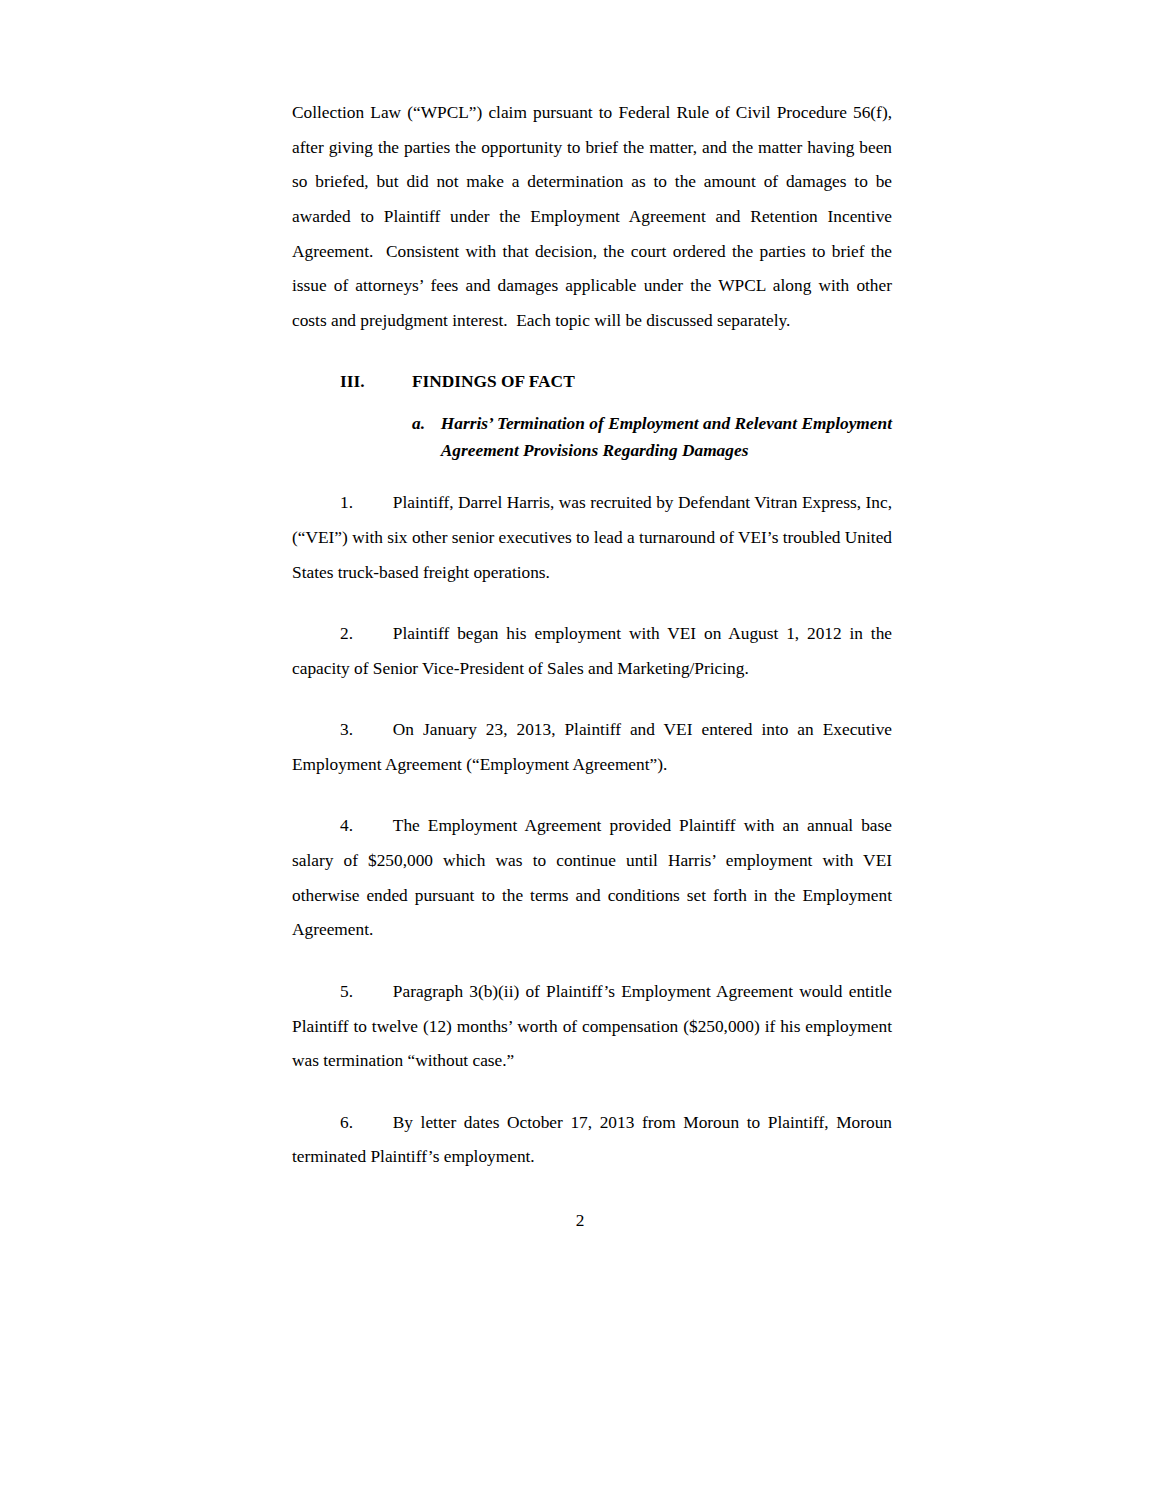Collection Law (“WPCL”) claim pursuant to Federal Rule of Civil Procedure 56(f), after giving the parties the opportunity to brief the matter, and the matter having been so briefed, but did not make a determination as to the amount of damages to be awarded to Plaintiff under the Employment Agreement and Retention Incentive Agreement. Consistent with that decision, the court ordered the parties to brief the issue of attorneys’ fees and damages applicable under the WPCL along with other costs and prejudgment interest. Each topic will be discussed separately.
III. FINDINGS OF FACT
a. Harris’ Termination of Employment and Relevant Employment Agreement Provisions Regarding Damages
1. Plaintiff, Darrel Harris, was recruited by Defendant Vitran Express, Inc, (“VEI”) with six other senior executives to lead a turnaround of VEI’s troubled United States truck-based freight operations.
2. Plaintiff began his employment with VEI on August 1, 2012 in the capacity of Senior Vice-President of Sales and Marketing/Pricing.
3. On January 23, 2013, Plaintiff and VEI entered into an Executive Employment Agreement (“Employment Agreement”).
4. The Employment Agreement provided Plaintiff with an annual base salary of $250,000 which was to continue until Harris’ employment with VEI otherwise ended pursuant to the terms and conditions set forth in the Employment Agreement.
5. Paragraph 3(b)(ii) of Plaintiff’s Employment Agreement would entitle Plaintiff to twelve (12) months’ worth of compensation ($250,000) if his employment was termination “without case.”
6. By letter dates October 17, 2013 from Moroun to Plaintiff, Moroun terminated Plaintiff’s employment.
2